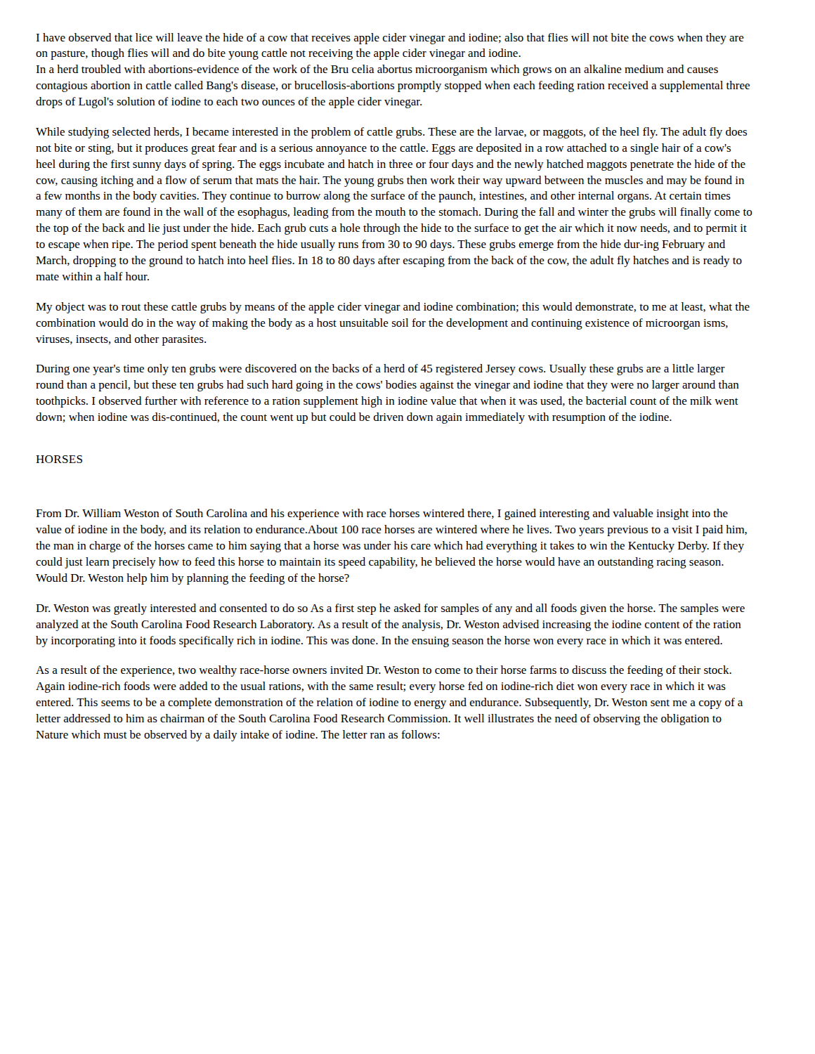I have observed that lice will leave the hide of a cow that receives apple cider vinegar and iodine; also that flies will not bite the cows when they are on pasture, though flies will and do bite young cattle not receiving the apple cider vinegar and iodine.
In a herd troubled with abortions-evidence of the work of the Bru celia abortus microorganism which grows on an alkaline medium and causes contagious abortion in cattle called Bang's disease, or brucellosis-abortions promptly stopped when each feeding ration received a supplemental three drops of Lugol's solution of iodine to each two ounces of the apple cider vinegar.
While studying selected herds, I became interested in the problem of cattle grubs. These are the larvae, or maggots, of the heel fly. The adult fly does not bite or sting, but it produces great fear and is a serious annoyance to the cattle. Eggs are deposited in a row attached to a single hair of a cow's heel during the first sunny days of spring. The eggs incubate and hatch in three or four days and the newly hatched maggots penetrate the hide of the cow, causing itching and a flow of serum that mats the hair. The young grubs then work their way upward between the muscles and may be found in a few months in the body cavities. They continue to burrow along the surface of the paunch, intestines, and other internal organs. At certain times many of them are found in the wall of the esophagus, leading from the mouth to the stomach. During the fall and winter the grubs will finally come to the top of the back and lie just under the hide. Each grub cuts a hole through the hide to the surface to get the air which it now needs, and to permit it to escape when ripe. The period spent beneath the hide usually runs from 30 to 90 days. These grubs emerge from the hide dur-ing February and March, dropping to the ground to hatch into heel flies. In 18 to 80 days after escaping from the back of the cow, the adult fly hatches and is ready to mate within a half hour.
My object was to rout these cattle grubs by means of the apple cider vinegar and iodine combination; this would demonstrate, to me at least, what the combination would do in the way of making the body as a host unsuitable soil for the development and continuing existence of microorgan isms, viruses, insects, and other parasites.
During one year's time only ten grubs were discovered on the backs of a herd of 45 registered Jersey cows. Usually these grubs are a little larger round than a pencil, but these ten grubs had such hard going in the cows' bodies against the vinegar and iodine that they were no larger around than toothpicks. I observed further with reference to a ration supplement high in iodine value that when it was used, the bacterial count of the milk went down; when iodine was dis-continued, the count went up but could be driven down again immediately with resumption of the iodine.
HORSES
From Dr. William Weston of South Carolina and his experience with race horses wintered there, I gained interesting and valuable insight into the value of iodine in the body, and its relation to endurance.About 100 race horses are wintered where he lives. Two years previous to a visit I paid him, the man in charge of the horses came to him saying that a horse was under his care which had everything it takes to win the Kentucky Derby. If they could just learn precisely how to feed this horse to maintain its speed capability, he believed the horse would have an outstanding racing season. Would Dr. Weston help him by planning the feeding of the horse?
Dr. Weston was greatly interested and consented to do so As a first step he asked for samples of any and all foods given the horse. The samples were analyzed at the South Carolina Food Research Laboratory. As a result of the analysis, Dr. Weston advised increasing the iodine content of the ration by incorporating into it foods specifically rich in iodine. This was done. In the ensuing season the horse won every race in which it was entered.
As a result of the experience, two wealthy race-horse owners invited Dr. Weston to come to their horse farms to discuss the feeding of their stock. Again iodine-rich foods were added to the usual rations, with the same result; every horse fed on iodine-rich diet won every race in which it was entered. This seems to be a complete demonstration of the relation of iodine to energy and endurance. Subsequently, Dr. Weston sent me a copy of a letter addressed to him as chairman of the South Carolina Food Research Commission. It well illustrates the need of observing the obligation to Nature which must be observed by a daily intake of iodine. The letter ran as follows: